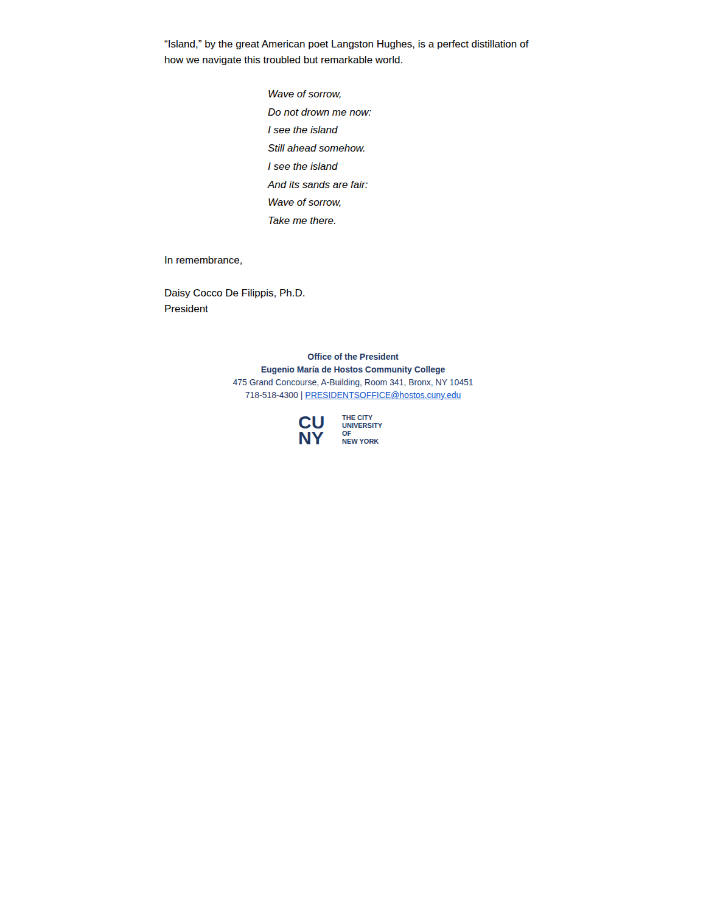“Island,” by the great American poet Langston Hughes, is a perfect distillation of how we navigate this troubled but remarkable world.
Wave of sorrow,
Do not drown me now:
I see the island
Still ahead somehow.
I see the island
And its sands are fair:
Wave of sorrow,
Take me there.
In remembrance,
Daisy Cocco De Filippis, Ph.D.
President
Office of the President
Eugenio María de Hostos Community College
475 Grand Concourse, A-Building, Room 341, Bronx, NY 10451
718-518-4300 | PRESIDENTSOFFICE@hostos.cuny.edu
CUNY — The City University of New York CU NY THE CITY UNIVERSITY OF NEW YORK